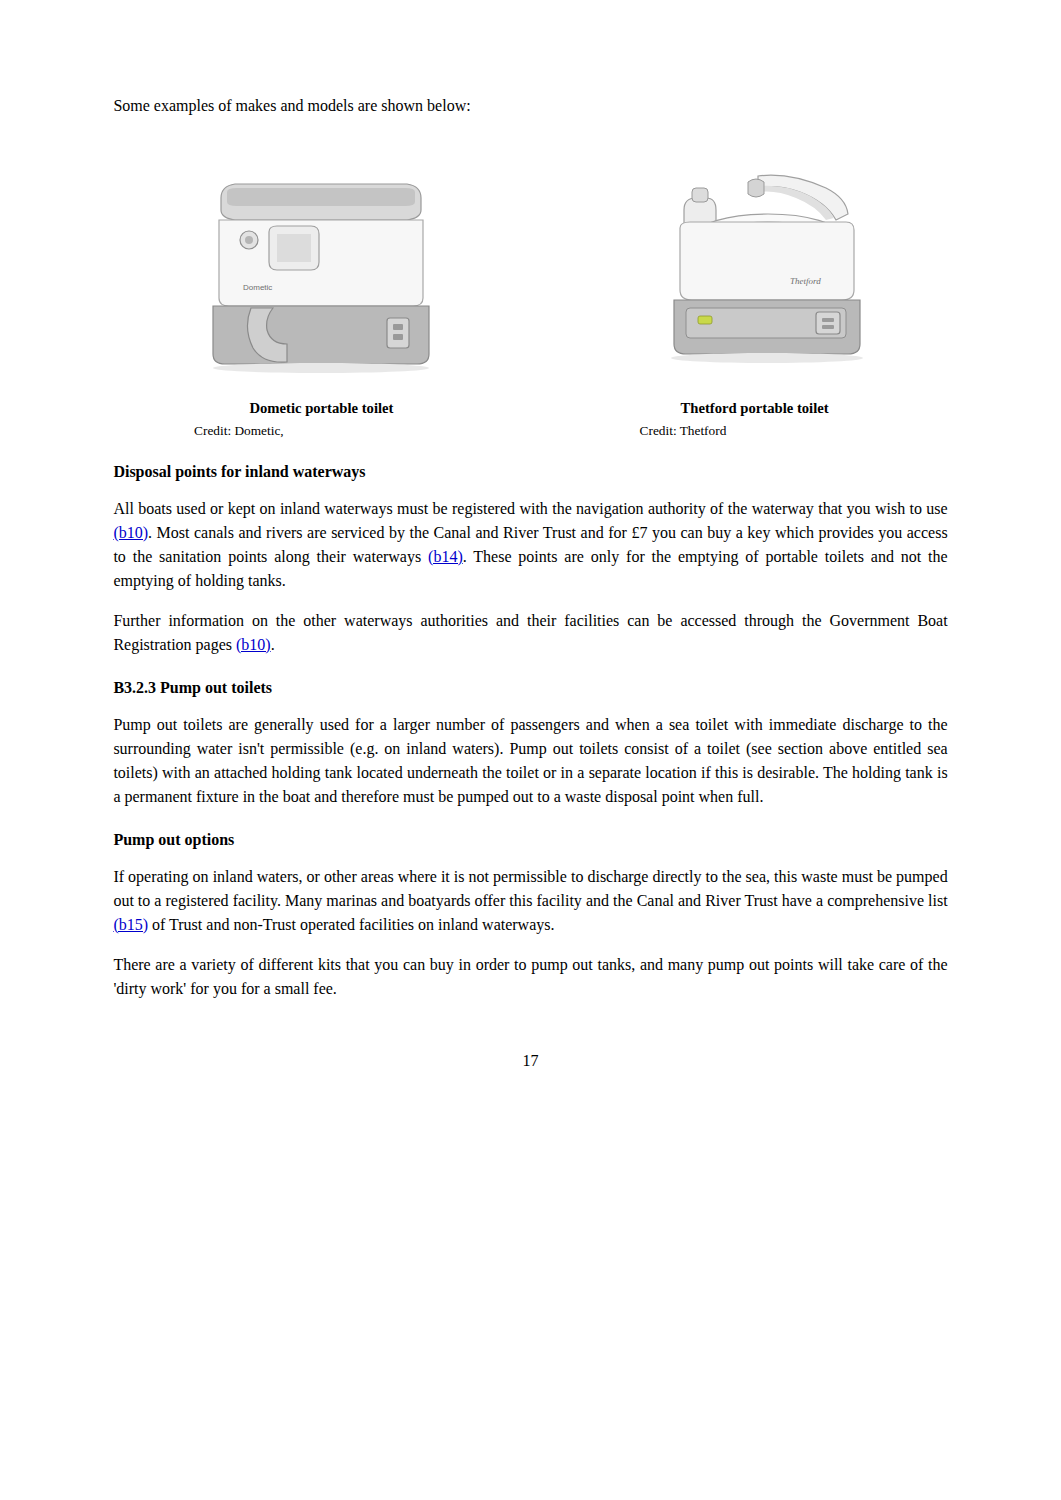Some examples of makes and models are shown below:
Dometic
Dometic portable toilet
Credit: Dometic,
Thetford
Thetford portable toilet
Credit: Thetford
Disposal points for inland waterways
All boats used or kept on inland waterways must be registered with the navigation authority of the waterway that you wish to use (b10). Most canals and rivers are serviced by the Canal and River Trust and for £7 you can buy a key which provides you access to the sanitation points along their waterways (b14). These points are only for the emptying of portable toilets and not the emptying of holding tanks.
Further information on the other waterways authorities and their facilities can be accessed through the Government Boat Registration pages (b10).
B3.2.3 Pump out toilets
Pump out toilets are generally used for a larger number of passengers and when a sea toilet with immediate discharge to the surrounding water isn't permissible (e.g. on inland waters). Pump out toilets consist of a toilet (see section above entitled sea toilets) with an attached holding tank located underneath the toilet or in a separate location if this is desirable. The holding tank is a permanent fixture in the boat and therefore must be pumped out to a waste disposal point when full.
Pump out options
If operating on inland waters, or other areas where it is not permissible to discharge directly to the sea, this waste must be pumped out to a registered facility. Many marinas and boatyards offer this facility and the Canal and River Trust have a comprehensive list (b15) of Trust and non-Trust operated facilities on inland waterways.
There are a variety of different kits that you can buy in order to pump out tanks, and many pump out points will take care of the 'dirty work' for you for a small fee.
17